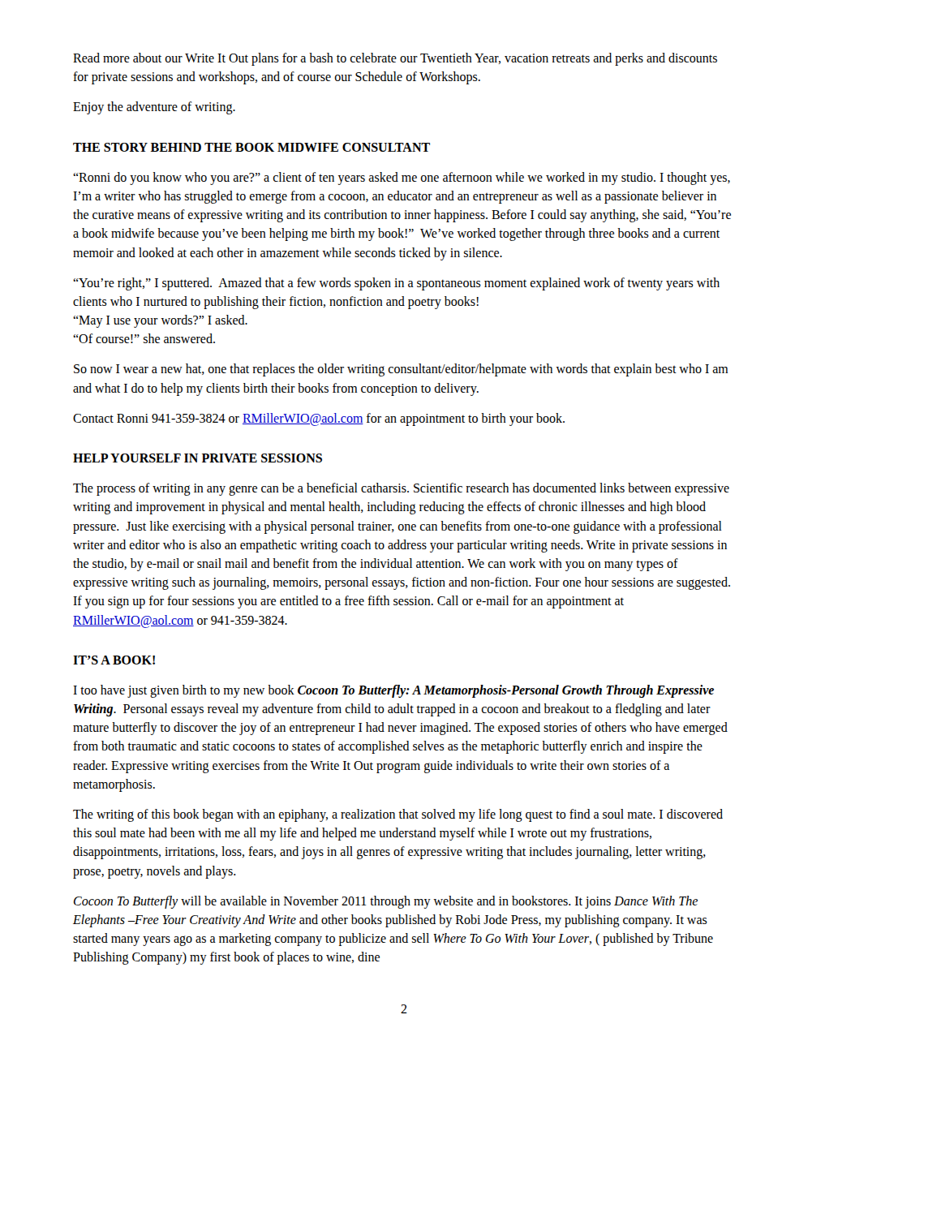Read more about our Write It Out plans for a bash to celebrate our Twentieth Year, vacation retreats and perks and discounts for private sessions and workshops, and of course our Schedule of Workshops.
Enjoy the adventure of writing.
The Story Behind The Book Midwife Consultant
“Ronni do you know who you are?” a client of ten years asked me one afternoon while we worked in my studio. I thought yes, I’m a writer who has struggled to emerge from a cocoon, an educator and an entrepreneur as well as a passionate believer in the curative means of expressive writing and its contribution to inner happiness. Before I could say anything, she said, “You’re a book midwife because you’ve been helping me birth my book!” We’ve worked together through three books and a current memoir and looked at each other in amazement while seconds ticked by in silence.
“You’re right,” I sputtered. Amazed that a few words spoken in a spontaneous moment explained work of twenty years with clients who I nurtured to publishing their fiction, nonfiction and poetry books!
“May I use your words?” I asked.
“Of course!” she answered.
So now I wear a new hat, one that replaces the older writing consultant/editor/helpmate with words that explain best who I am and what I do to help my clients birth their books from conception to delivery.
Contact Ronni 941-359-3824 or RMillerWIO@aol.com for an appointment to birth your book.
Help Yourself In Private Sessions
The process of writing in any genre can be a beneficial catharsis. Scientific research has documented links between expressive writing and improvement in physical and mental health, including reducing the effects of chronic illnesses and high blood pressure. Just like exercising with a physical personal trainer, one can benefits from one-to-one guidance with a professional writer and editor who is also an empathetic writing coach to address your particular writing needs. Write in private sessions in the studio, by e-mail or snail mail and benefit from the individual attention. We can work with you on many types of expressive writing such as journaling, memoirs, personal essays, fiction and non-fiction. Four one hour sessions are suggested. If you sign up for four sessions you are entitled to a free fifth session. Call or e-mail for an appointment at RMillerWIO@aol.com or 941-359-3824.
It’s A Book!
I too have just given birth to my new book Cocoon To Butterfly: A Metamorphosis-Personal Growth Through Expressive Writing. Personal essays reveal my adventure from child to adult trapped in a cocoon and breakout to a fledgling and later mature butterfly to discover the joy of an entrepreneur I had never imagined. The exposed stories of others who have emerged from both traumatic and static cocoons to states of accomplished selves as the metaphoric butterfly enrich and inspire the reader. Expressive writing exercises from the Write It Out program guide individuals to write their own stories of a metamorphosis.
The writing of this book began with an epiphany, a realization that solved my life long quest to find a soul mate. I discovered this soul mate had been with me all my life and helped me understand myself while I wrote out my frustrations, disappointments, irritations, loss, fears, and joys in all genres of expressive writing that includes journaling, letter writing, prose, poetry, novels and plays.
Cocoon To Butterfly will be available in November 2011 through my website and in bookstores. It joins Dance With The Elephants –Free Your Creativity And Write and other books published by Robi Jode Press, my publishing company. It was started many years ago as a marketing company to publicize and sell Where To Go With Your Lover, ( published by Tribune Publishing Company) my first book of places to wine, dine
2